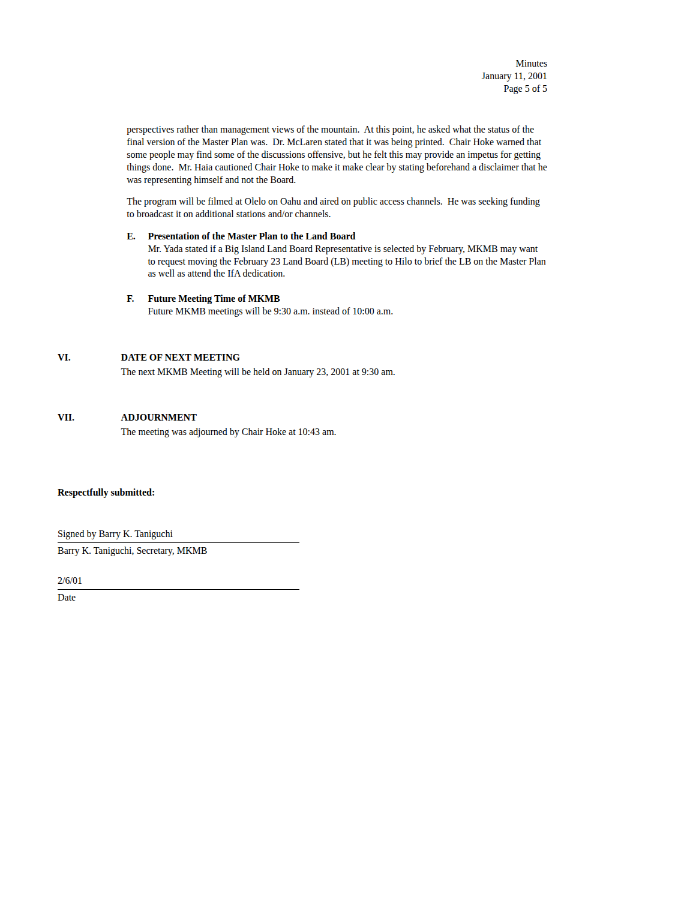Minutes
January 11, 2001
Page 5 of 5
perspectives rather than management views of the mountain. At this point, he asked what the status of the final version of the Master Plan was. Dr. McLaren stated that it was being printed. Chair Hoke warned that some people may find some of the discussions offensive, but he felt this may provide an impetus for getting things done. Mr. Haia cautioned Chair Hoke to make it make clear by stating beforehand a disclaimer that he was representing himself and not the Board.
The program will be filmed at Olelo on Oahu and aired on public access channels. He was seeking funding to broadcast it on additional stations and/or channels.
E.
Presentation of the Master Plan to the Land Board
Mr. Yada stated if a Big Island Land Board Representative is selected by February, MKMB may want to request moving the February 23 Land Board (LB) meeting to Hilo to brief the LB on the Master Plan as well as attend the IfA dedication.
F.
Future Meeting Time of MKMB
Future MKMB meetings will be 9:30 a.m. instead of 10:00 a.m.
VI.
DATE OF NEXT MEETING
The next MKMB Meeting will be held on January 23, 2001 at 9:30 am.
VII.
ADJOURNMENT
The meeting was adjourned by Chair Hoke at 10:43 am.
Respectfully submitted:
Signed by Barry K. Taniguchi
Barry K. Taniguchi, Secretary, MKMB
2/6/01
Date